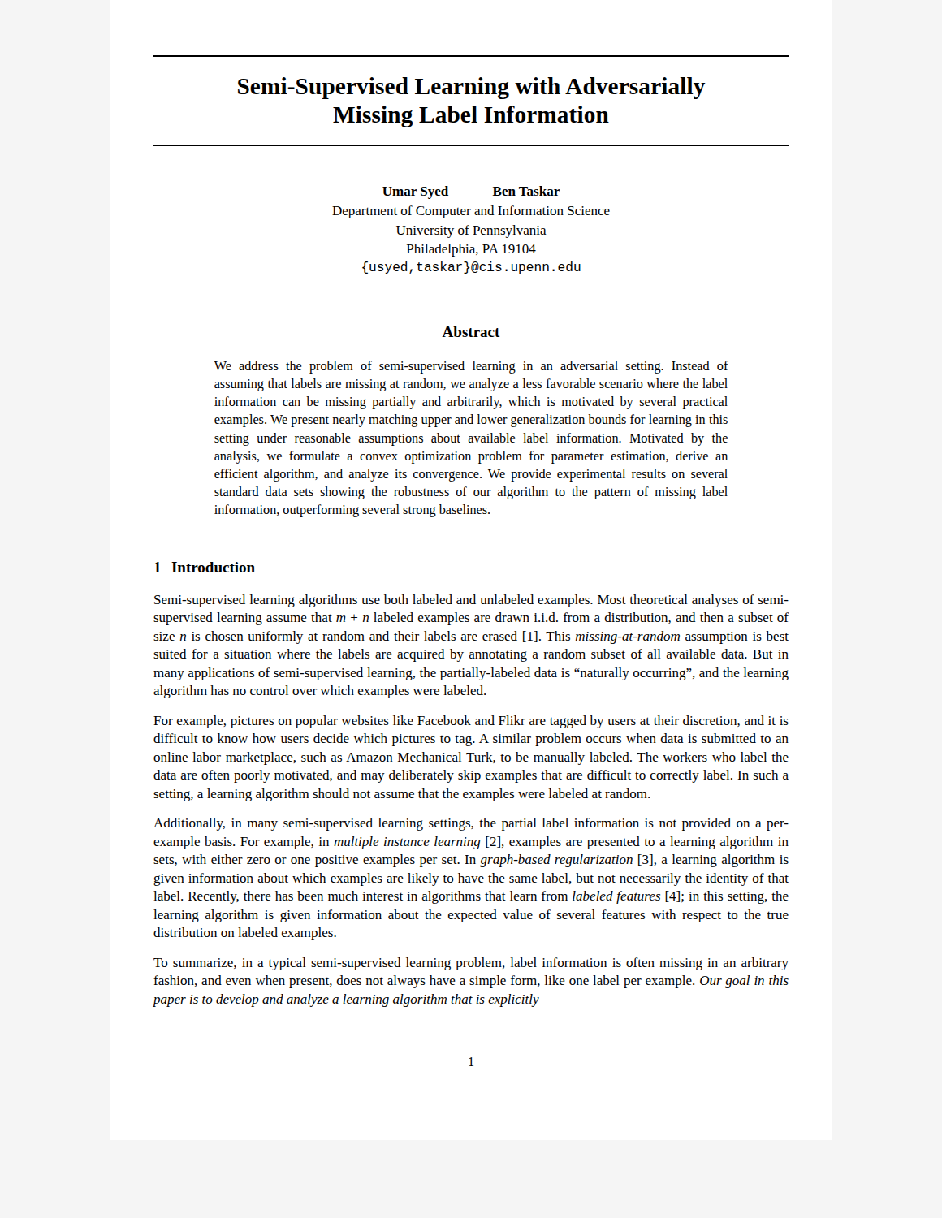Semi-Supervised Learning with Adversarially
Missing Label Information
Umar Syed Ben Taskar
Department of Computer and Information Science
University of Pennsylvania
Philadelphia, PA 19104
{usyed,taskar}@cis.upenn.edu
Abstract
We address the problem of semi-supervised learning in an adversarial setting. Instead of assuming that labels are missing at random, we analyze a less favorable scenario where the label information can be missing partially and arbitrarily, which is motivated by several practical examples. We present nearly matching upper and lower generalization bounds for learning in this setting under reasonable assumptions about available label information. Motivated by the analysis, we formulate a convex optimization problem for parameter estimation, derive an efficient algorithm, and analyze its convergence. We provide experimental results on several standard data sets showing the robustness of our algorithm to the pattern of missing label information, outperforming several strong baselines.
1 Introduction
Semi-supervised learning algorithms use both labeled and unlabeled examples. Most theoretical analyses of semi-supervised learning assume that m + n labeled examples are drawn i.i.d. from a distribution, and then a subset of size n is chosen uniformly at random and their labels are erased [1]. This missing-at-random assumption is best suited for a situation where the labels are acquired by annotating a random subset of all available data. But in many applications of semi-supervised learning, the partially-labeled data is “naturally occurring”, and the learning algorithm has no control over which examples were labeled.
For example, pictures on popular websites like Facebook and Flikr are tagged by users at their discretion, and it is difficult to know how users decide which pictures to tag. A similar problem occurs when data is submitted to an online labor marketplace, such as Amazon Mechanical Turk, to be manually labeled. The workers who label the data are often poorly motivated, and may deliberately skip examples that are difficult to correctly label. In such a setting, a learning algorithm should not assume that the examples were labeled at random.
Additionally, in many semi-supervised learning settings, the partial label information is not provided on a per-example basis. For example, in multiple instance learning [2], examples are presented to a learning algorithm in sets, with either zero or one positive examples per set. In graph-based regularization [3], a learning algorithm is given information about which examples are likely to have the same label, but not necessarily the identity of that label. Recently, there has been much interest in algorithms that learn from labeled features [4]; in this setting, the learning algorithm is given information about the expected value of several features with respect to the true distribution on labeled examples.
To summarize, in a typical semi-supervised learning problem, label information is often missing in an arbitrary fashion, and even when present, does not always have a simple form, like one label per example. Our goal in this paper is to develop and analyze a learning algorithm that is explicitly
1